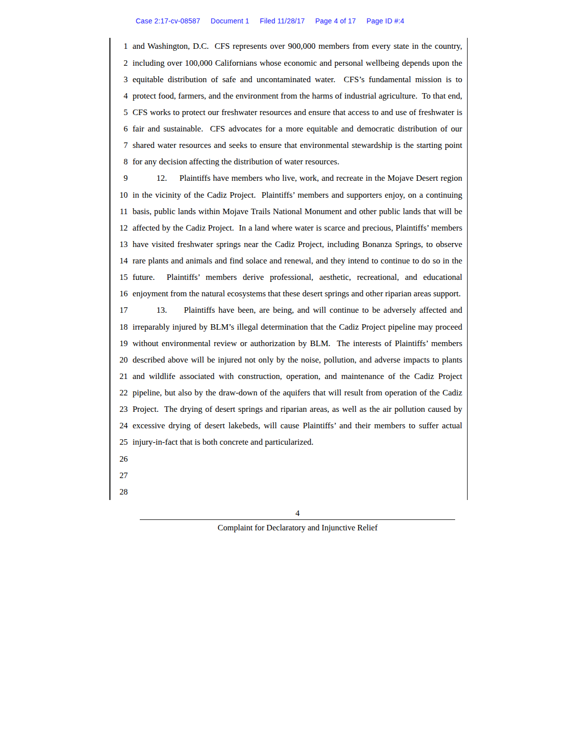Case 2:17-cv-08587 Document 1 Filed 11/28/17 Page 4 of 17 Page ID #:4
1
2
3
4
5
6
7
8
9
10
11
12
13
14
15
16
17
18
19
20
21
22
23
24
25
26
27
28
and Washington, D.C. CFS represents over 900,000 members from every state in the country, including over 100,000 Californians whose economic and personal wellbeing depends upon the equitable distribution of safe and uncontaminated water. CFS’s fundamental mission is to protect food, farmers, and the environment from the harms of industrial agriculture. To that end, CFS works to protect our freshwater resources and ensure that access to and use of freshwater is fair and sustainable. CFS advocates for a more equitable and democratic distribution of our shared water resources and seeks to ensure that environmental stewardship is the starting point for any decision affecting the distribution of water resources.
12. Plaintiffs have members who live, work, and recreate in the Mojave Desert region in the vicinity of the Cadiz Project. Plaintiffs’ members and supporters enjoy, on a continuing basis, public lands within Mojave Trails National Monument and other public lands that will be affected by the Cadiz Project. In a land where water is scarce and precious, Plaintiffs’ members have visited freshwater springs near the Cadiz Project, including Bonanza Springs, to observe rare plants and animals and find solace and renewal, and they intend to continue to do so in the future. Plaintiffs’ members derive professional, aesthetic, recreational, and educational enjoyment from the natural ecosystems that these desert springs and other riparian areas support.
13. Plaintiffs have been, are being, and will continue to be adversely affected and irreparably injured by BLM’s illegal determination that the Cadiz Project pipeline may proceed without environmental review or authorization by BLM. The interests of Plaintiffs’ members described above will be injured not only by the noise, pollution, and adverse impacts to plants and wildlife associated with construction, operation, and maintenance of the Cadiz Project pipeline, but also by the draw-down of the aquifers that will result from operation of the Cadiz Project. The drying of desert springs and riparian areas, as well as the air pollution caused by excessive drying of desert lakebeds, will cause Plaintiffs’ and their members to suffer actual injury-in-fact that is both concrete and particularized.
4
Complaint for Declaratory and Injunctive Relief